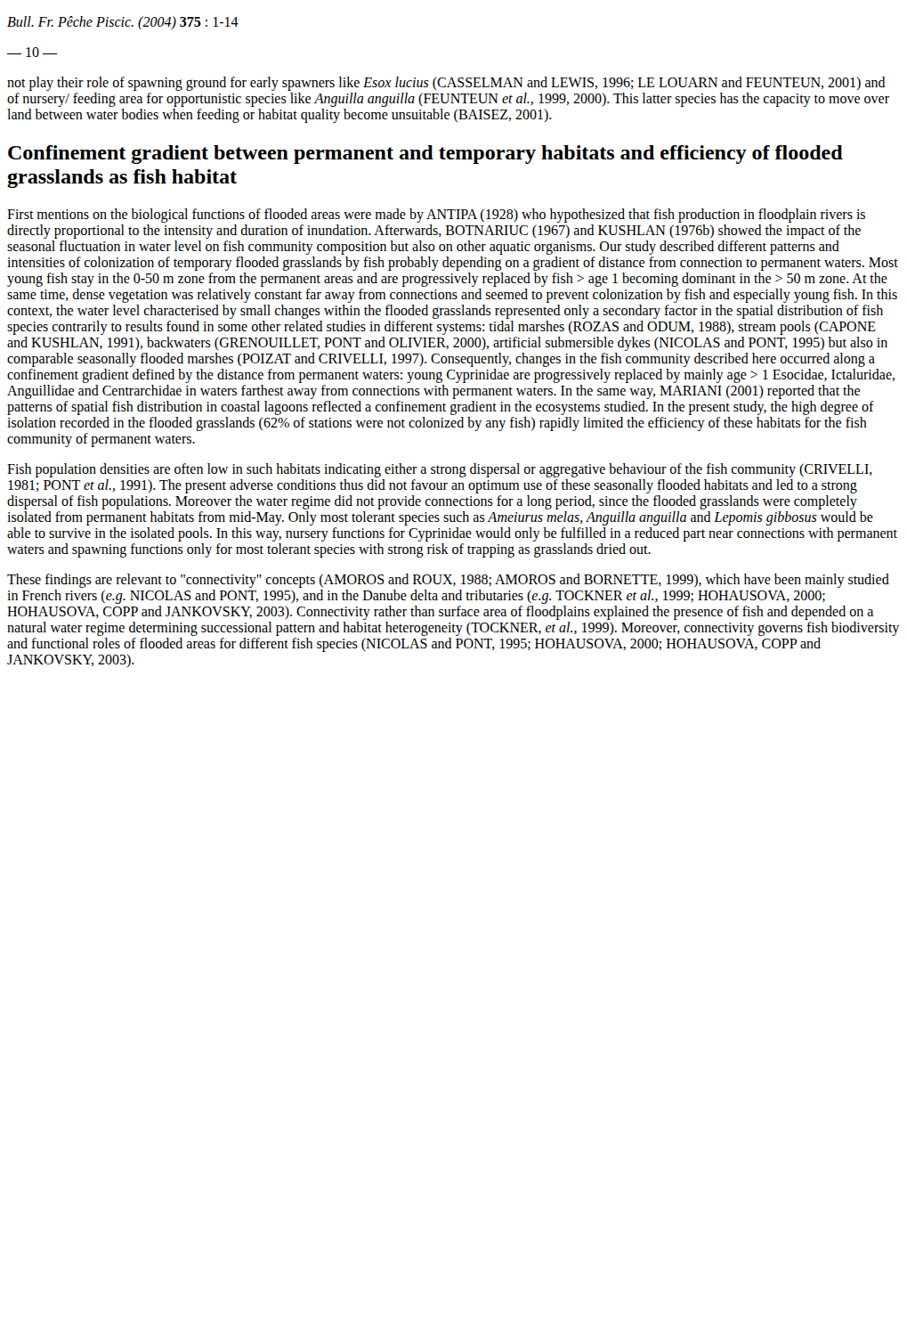Bull. Fr. Pêche Piscic. (2004) 375 : 1-14
— 10 —
not play their role of spawning ground for early spawners like Esox lucius (CASSELMAN and LEWIS, 1996; LE LOUARN and FEUNTEUN, 2001) and of nursery/ feeding area for opportunistic species like Anguilla anguilla (FEUNTEUN et al., 1999, 2000). This latter species has the capacity to move over land between water bodies when feeding or habitat quality become unsuitable (BAISEZ, 2001).
Confinement gradient between permanent and temporary habitats and efficiency of flooded grasslands as fish habitat
First mentions on the biological functions of flooded areas were made by ANTIPA (1928) who hypothesized that fish production in floodplain rivers is directly proportional to the intensity and duration of inundation. Afterwards, BOTNARIUC (1967) and KUSHLAN (1976b) showed the impact of the seasonal fluctuation in water level on fish community composition but also on other aquatic organisms. Our study described different patterns and intensities of colonization of temporary flooded grasslands by fish probably depending on a gradient of distance from connection to permanent waters. Most young fish stay in the 0-50 m zone from the permanent areas and are progressively replaced by fish > age 1 becoming dominant in the > 50 m zone. At the same time, dense vegetation was relatively constant far away from connections and seemed to prevent colonization by fish and especially young fish. In this context, the water level characterised by small changes within the flooded grasslands represented only a secondary factor in the spatial distribution of fish species contrarily to results found in some other related studies in different systems: tidal marshes (ROZAS and ODUM, 1988), stream pools (CAPONE and KUSHLAN, 1991), backwaters (GRENOUILLET, PONT and OLIVIER, 2000), artificial submersible dykes (NICOLAS and PONT, 1995) but also in comparable seasonally flooded marshes (POIZAT and CRIVELLI, 1997). Consequently, changes in the fish community described here occurred along a confinement gradient defined by the distance from permanent waters: young Cyprinidae are progressively replaced by mainly age > 1 Esocidae, Ictaluridae, Anguillidae and Centrarchidae in waters farthest away from connections with permanent waters. In the same way, MARIANI (2001) reported that the patterns of spatial fish distribution in coastal lagoons reflected a confinement gradient in the ecosystems studied. In the present study, the high degree of isolation recorded in the flooded grasslands (62% of stations were not colonized by any fish) rapidly limited the efficiency of these habitats for the fish community of permanent waters.
Fish population densities are often low in such habitats indicating either a strong dispersal or aggregative behaviour of the fish community (CRIVELLI, 1981; PONT et al., 1991). The present adverse conditions thus did not favour an optimum use of these seasonally flooded habitats and led to a strong dispersal of fish populations. Moreover the water regime did not provide connections for a long period, since the flooded grasslands were completely isolated from permanent habitats from mid-May. Only most tolerant species such as Ameiurus melas, Anguilla anguilla and Lepomis gibbosus would be able to survive in the isolated pools. In this way, nursery functions for Cyprinidae would only be fulfilled in a reduced part near connections with permanent waters and spawning functions only for most tolerant species with strong risk of trapping as grasslands dried out.
These findings are relevant to "connectivity" concepts (AMOROS and ROUX, 1988; AMOROS and BORNETTE, 1999), which have been mainly studied in French rivers (e.g. NICOLAS and PONT, 1995), and in the Danube delta and tributaries (e.g. TOCKNER et al., 1999; HOHAUSOVA, 2000; HOHAUSOVA, COPP and JANKOVSKY, 2003). Connectivity rather than surface area of floodplains explained the presence of fish and depended on a natural water regime determining successional pattern and habitat heterogeneity (TOCKNER, et al., 1999). Moreover, connectivity governs fish biodiversity and functional roles of flooded areas for different fish species (NICOLAS and PONT, 1995; HOHAUSOVA, 2000; HOHAUSOVA, COPP and JANKOVSKY, 2003).